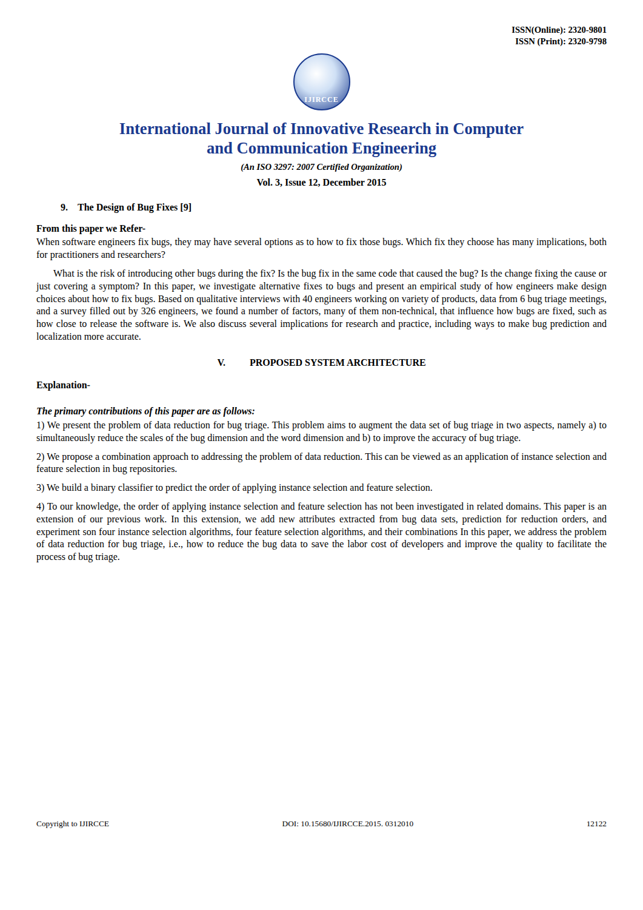ISSN(Online): 2320-9801
ISSN (Print): 2320-9798
International Journal of Innovative Research in Computer
and Communication Engineering
(An ISO 3297: 2007 Certified Organization)
Vol. 3, Issue 12, December 2015
9. The Design of Bug Fixes [9]
From this paper we Refer-
When software engineers fix bugs, they may have several options as to how to fix those bugs. Which fix they choose has many implications, both for practitioners and researchers?
What is the risk of introducing other bugs during the fix? Is the bug fix in the same code that caused the bug? Is the change fixing the cause or just covering a symptom? In this paper, we investigate alternative fixes to bugs and present an empirical study of how engineers make design choices about how to fix bugs. Based on qualitative interviews with 40 engineers working on variety of products, data from 6 bug triage meetings, and a survey filled out by 326 engineers, we found a number of factors, many of them non-technical, that influence how bugs are fixed, such as how close to release the software is. We also discuss several implications for research and practice, including ways to make bug prediction and localization more accurate.
V. PROPOSED SYSTEM ARCHITECTURE
Explanation-
The primary contributions of this paper are as follows:
1) We present the problem of data reduction for bug triage. This problem aims to augment the data set of bug triage in two aspects, namely a) to simultaneously reduce the scales of the bug dimension and the word dimension and b) to improve the accuracy of bug triage.
2) We propose a combination approach to addressing the problem of data reduction. This can be viewed as an application of instance selection and feature selection in bug repositories.
3) We build a binary classifier to predict the order of applying instance selection and feature selection.
4) To our knowledge, the order of applying instance selection and feature selection has not been investigated in related domains. This paper is an extension of our previous work. In this extension, we add new attributes extracted from bug data sets, prediction for reduction orders, and experiment son four instance selection algorithms, four feature selection algorithms, and their combinations In this paper, we address the problem of data reduction for bug triage, i.e., how to reduce the bug data to save the labor cost of developers and improve the quality to facilitate the process of bug triage.
Copyright to IJIRCCE
DOI: 10.15680/IJIRCCE.2015. 0312010
12122